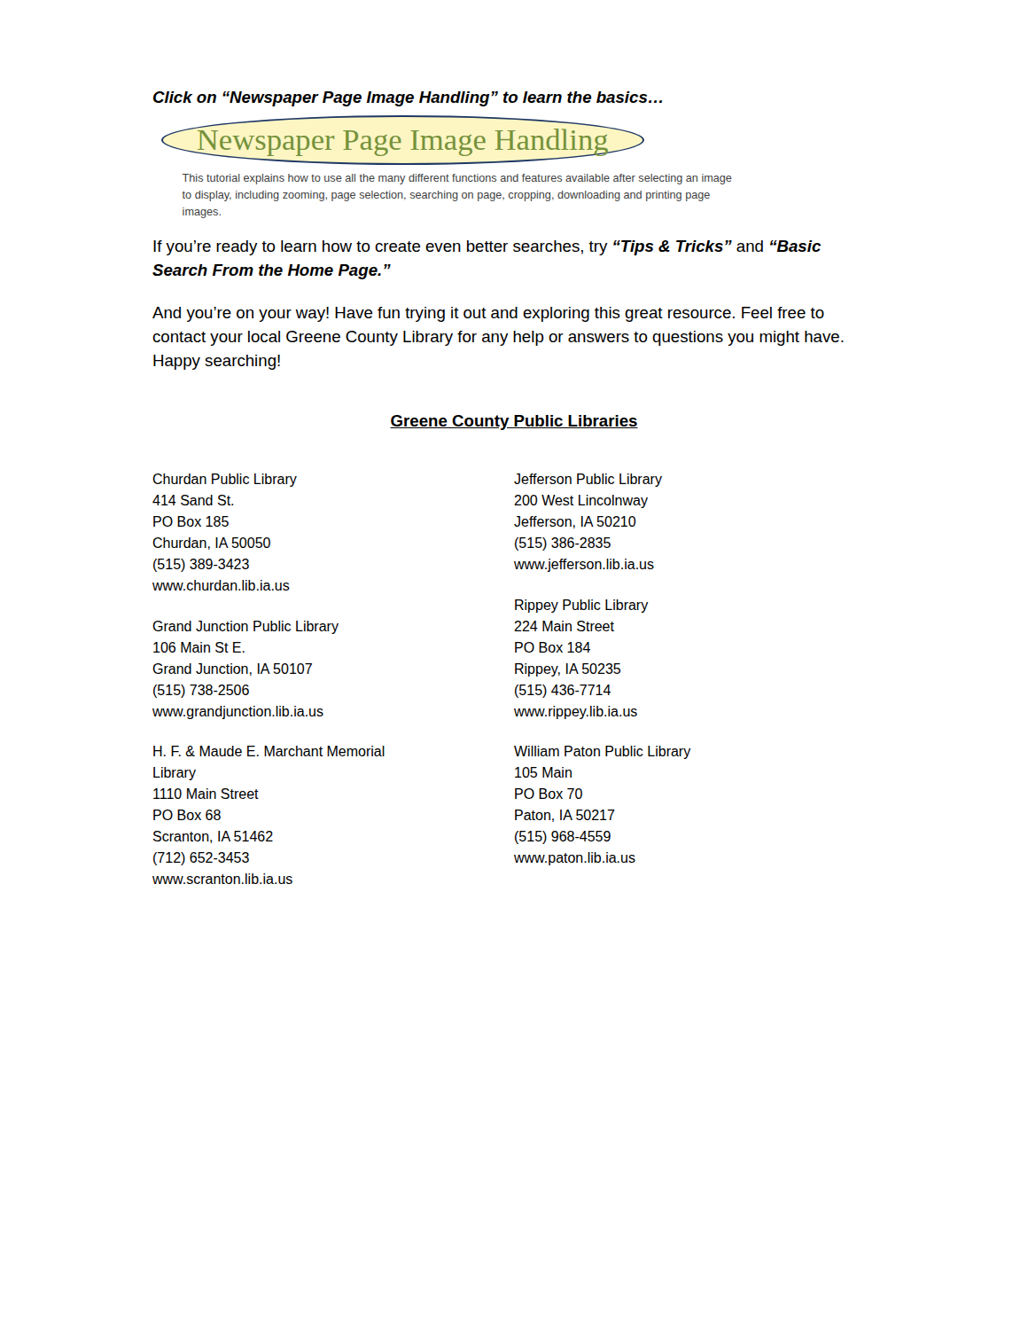Click on “Newspaper Page Image Handling” to learn the basics…
Newspaper Page Image Handling
This tutorial explains how to use all the many different functions and features available after selecting an image to display, including zooming, page selection, searching on page, cropping, downloading and printing page images.
If you’re ready to learn how to create even better searches, try “Tips & Tricks” and “Basic Search From the Home Page.”
And you’re on your way! Have fun trying it out and exploring this great resource. Feel free to contact your local Greene County Library for any help or answers to questions you might have. Happy searching!
Greene County Public Libraries
| Churdan Public Library 414 Sand St. PO Box 185 Churdan, IA 50050 (515) 389-3423 www.churdan.lib.ia.us Grand Junction Public Library 106 Main St E. Grand Junction, IA 50107 (515) 738-2506 www.grandjunction.lib.ia.us H. F. & Maude E. Marchant Memorial Library 1110 Main Street PO Box 68 Scranton, IA 51462 (712) 652-3453 www.scranton.lib.ia.us | Jefferson Public Library 200 West Lincolnway Jefferson, IA 50210 (515) 386-2835 www.jefferson.lib.ia.us Rippey Public Library 224 Main Street PO Box 184 Rippey, IA 50235 (515) 436-7714 www.rippey.lib.ia.us William Paton Public Library 105 Main PO Box 70 Paton, IA 50217 (515) 968-4559 www.paton.lib.ia.us |